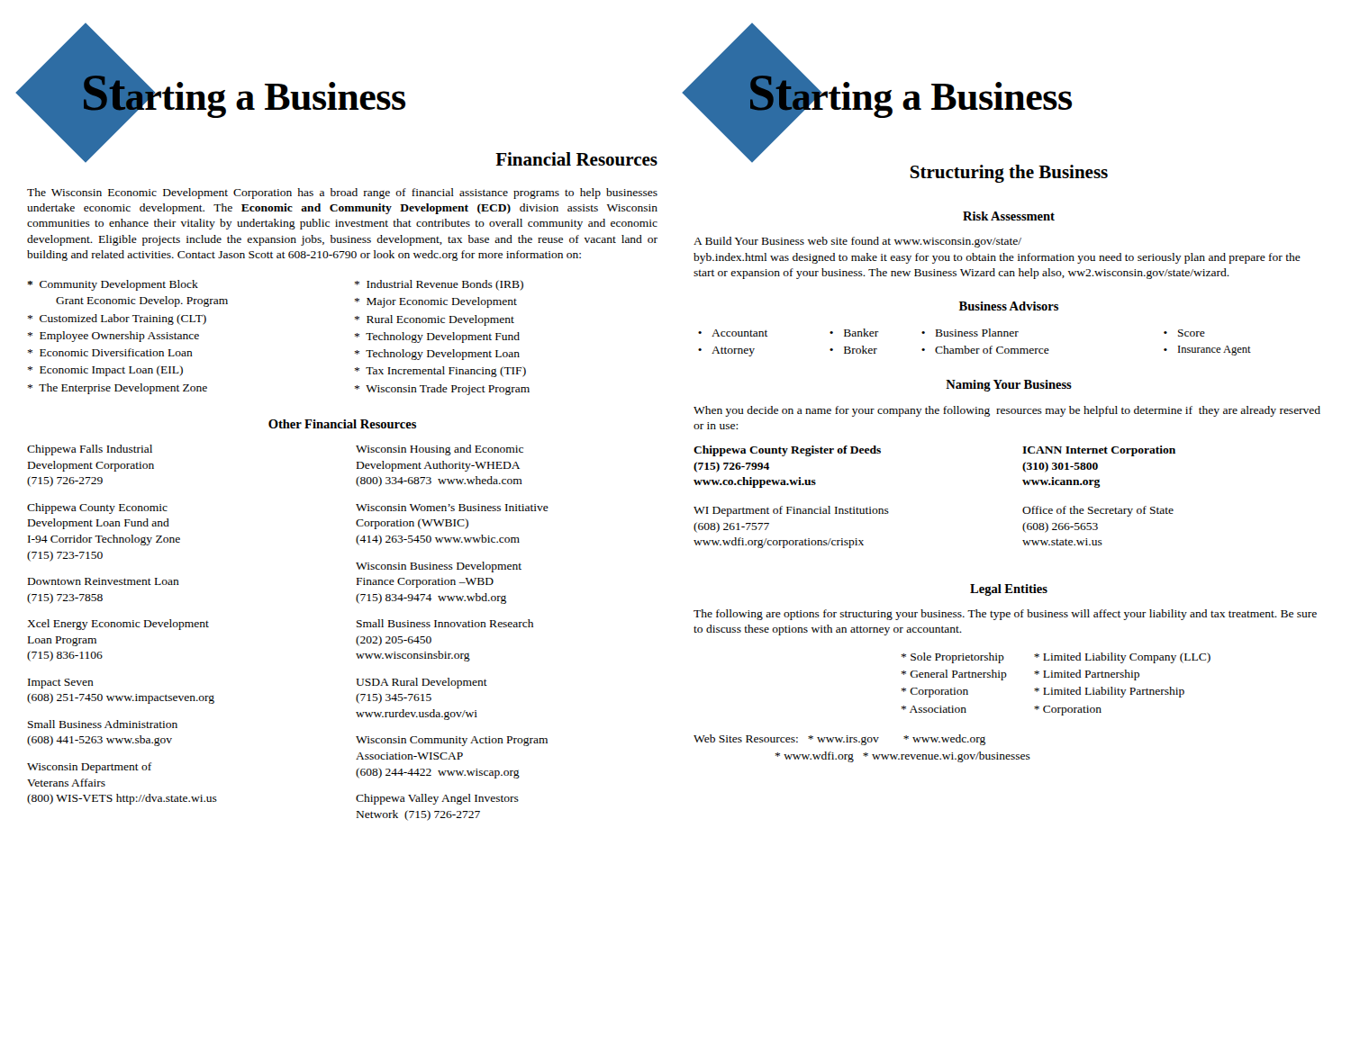Starting a Business
Financial Resources
The Wisconsin Economic Development Corporation has a broad range of financial assistance programs to help businesses undertake economic development. The Economic and Community Development (ECD) division assists Wisconsin communities to enhance their vitality by undertaking public investment that contributes to overall community and economic development. Eligible projects include the expansion jobs, business development, tax base and the reuse of vacant land or building and related activities. Contact Jason Scott at 608-210-6790 or look on wedc.org for more information on:
* Community Development BlockGrant Economic Develop. Program
* Customized Labor Training (CLT)
* Employee Ownership Assistance
* Economic Diversification Loan
* Economic Impact Loan (EIL)
* The Enterprise Development Zone
* Industrial Revenue Bonds (IRB)
* Major Economic Development
* Rural Economic Development
* Technology Development Fund
* Technology Development Loan
* Tax Incremental Financing (TIF)
* Wisconsin Trade Project Program
Other Financial Resources
Chippewa Falls Industrial
Development Corporation
(715) 726-2729
Chippewa County Economic
Development Loan Fund and
I-94 Corridor Technology Zone
(715) 723-7150
Downtown Reinvestment Loan
(715) 723-7858
Xcel Energy Economic Development
Loan Program
(715) 836-1106
Impact Seven
(608) 251-7450 www.impactseven.org
Small Business Administration
(608) 441-5263 www.sba.gov
Wisconsin Department of
Veterans Affairs
(800) WIS-VETS http://dva.state.wi.us
Wisconsin Housing and Economic
Development Authority-WHEDA
(800) 334-6873 www.wheda.com
Wisconsin Women’s Business Initiative
Corporation (WWBIC)
(414) 263-5450 www.wwbic.com
Wisconsin Business Development
Finance Corporation –WBD
(715) 834-9474 www.wbd.org
Small Business Innovation Research
(202) 205-6450
www.wisconsinsbir.org
USDA Rural Development
(715) 345-7615
www.rurdev.usda.gov/wi
Wisconsin Community Action Program
Association-WISCAP
(608) 244-4422 www.wiscap.org
Chippewa Valley Angel Investors
Network (715) 726-2727
Starting a Business
Structuring the Business
Risk Assessment
A Build Your Business web site found at www.wisconsin.gov/state/
byb.index.html was designed to make it easy for you to obtain the information you need to seriously plan and prepare for the start or expansion of your business. The new Business Wizard can help also, ww2.wisconsin.gov/state/wizard.
Business Advisors
| • | Accountant | • | Banker | • | Business Planner | • | Score |
| • | Attorney | • | Broker | • | Chamber of Commerce | • | Insurance Agent |
Naming Your Business
When you decide on a name for your company the following resources may be helpful to determine if they are already reserved or in use:
Chippewa County Register of Deeds
(715) 726-7994
www.co.chippewa.wi.us
WI Department of Financial Institutions
(608) 261-7577
www.wdfi.org/corporations/crispix
ICANN Internet Corporation
(310) 301-5800
www.icann.org
Office of the Secretary of State
(608) 266-5653
www.state.wi.us
Legal Entities
The following are options for structuring your business. The type of business will affect your liability and tax treatment. Be sure to discuss these options with an attorney or accountant.
| * Sole Proprietorship | * Limited Liability Company (LLC) |
| * General Partnership | * Limited Partnership |
| * Corporation | * Limited Liability Partnership |
| * Association | * Corporation |
Web Sites Resources: * www.irs.gov * www.wedc.org * www.wdfi.org * www.revenue.wi.gov/businesses